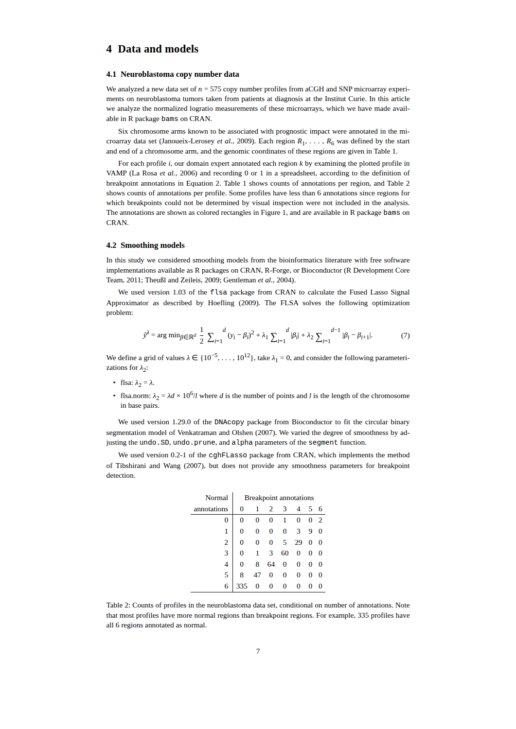4 Data and models
4.1 Neuroblastoma copy number data
We analyzed a new data set of n = 575 copy number profiles from aCGH and SNP microarray experiments on neuroblastoma tumors taken from patients at diagnosis at the Institut Curie. In this article we analyze the normalized logratio measurements of these microarrays, which we have made available in R package bams on CRAN.
Six chromosome arms known to be associated with prognostic impact were annotated in the microarray data set (Janoueix-Lerosey et al., 2009). Each region R1, . . . , R6 was defined by the start and end of a chromosome arm, and the genomic coordinates of these regions are given in Table 1.
For each profile i, our domain expert annotated each region k by examining the plotted profile in VAMP (La Rosa et al., 2006) and recording 0 or 1 in a spreadsheet, according to the definition of breakpoint annotations in Equation 2. Table 1 shows counts of annotations per region, and Table 2 shows counts of annotations per profile. Some profiles have less than 6 annotations since regions for which breakpoints could not be determined by visual inspection were not included in the analysis. The annotations are shown as colored rectangles in Figure 1, and are available in R package bams on CRAN.
4.2 Smoothing models
In this study we considered smoothing models from the bioinformatics literature with free software implementations available as R packages on CRAN, R-Forge, or Bioconductor (R Development Core Team, 2011; Theußl and Zeileis, 2009; Gentleman et al., 2004).
We used version 1.03 of the flsa package from CRAN to calculate the Fused Lasso Signal Approximator as described by Hoefling (2009). The FLSA solves the following optimization problem:
ŷλ = arg minβ∈ℝd 1
2 ∑i=1d (yi − βi)2 + λ1 ∑i=1d |βi| + λ2 ∑i=1d−1 |βi − βi+1|. (7)
We define a grid of values λ ∈ {10−5, . . . , 1012}, take λ1 = 0, and consider the following parameterizations for λ2:
flsa: λ2 = λ.
flsa.norm: λ2 = λd × 106/l where d is the number of points and l is the length of the chromosome in base pairs.
We used version 1.29.0 of the DNAcopy package from Bioconductor to fit the circular binary segmentation model of Venkatraman and Olshen (2007). We varied the degree of smoothness by adjusting the undo.SD, undo.prune, and alpha parameters of the segment function.
We used version 0.2-1 of the cghFLasso package from CRAN, which implements the method of Tibshirani and Wang (2007), but does not provide any smoothness parameters for breakpoint detection.
| Normal | Breakpoint annotations |
| --- | --- |
| annotations | 0 | 1 | 2 | 3 | 4 | 5 | 6 |
| 0 | 0 | 0 | 0 | 1 | 0 | 0 | 2 |
| 1 | 0 | 0 | 0 | 0 | 3 | 9 | 0 |
| 2 | 0 | 0 | 0 | 5 | 29 | 0 | 0 |
| 3 | 0 | 1 | 3 | 60 | 0 | 0 | 0 |
| 4 | 0 | 8 | 64 | 0 | 0 | 0 | 0 |
| 5 | 8 | 47 | 0 | 0 | 0 | 0 | 0 |
| 6 | 335 | 0 | 0 | 0 | 0 | 0 | 0 |
Table 2: Counts of profiles in the neuroblastoma data set, conditional on number of annotations. Note that most profiles have more normal regions than breakpoint regions. For example, 335 profiles have all 6 regions annotated as normal.
7